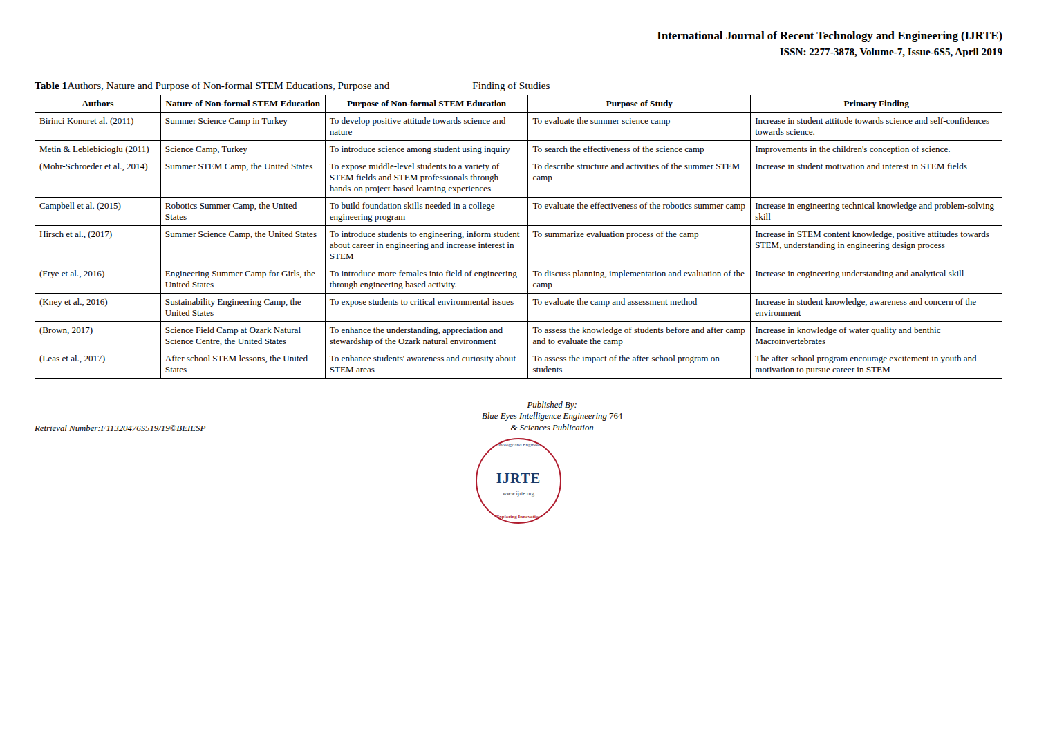International Journal of Recent Technology and Engineering (IJRTE)
ISSN: 2277-3878, Volume-7, Issue-6S5, April 2019
Table 1 Authors, Nature and Purpose of Non-formal STEM Educations, Purpose and Finding of Studies
| Authors | Nature of Non-formal STEM Education | Purpose of Non-formal STEM Education | Purpose of Study | Primary Finding |
| --- | --- | --- | --- | --- |
| Birinci Konuret al. (2011) | Summer Science Camp in Turkey | To develop positive attitude towards science and nature | To evaluate the summer science camp | Increase in student attitude towards science and self-confidences towards science. |
| Metin & Leblebicioglu (2011) | Science Camp, Turkey | To introduce science among student using inquiry | To search the effectiveness of the science camp | Improvements in the children's conception of science. |
| (Mohr-Schroeder et al., 2014) | Summer STEM Camp, the United States | To expose middle-level students to a variety of STEM fields and STEM professionals through hands-on project-based learning experiences | To describe structure and activities of the summer STEM camp | Increase in student motivation and interest in STEM fields |
| Campbell et al. (2015) | Robotics Summer Camp, the United States | To build foundation skills needed in a college engineering program | To evaluate the effectiveness of the robotics summer camp | Increase in engineering technical knowledge and problem-solving skill |
| Hirsch et al., (2017) | Summer Science Camp, the United States | To introduce students to engineering, inform student about career in engineering and increase interest in STEM | To summarize evaluation process of the camp | Increase in STEM content knowledge, positive attitudes towards STEM, understanding in engineering design process |
| (Frye et al., 2016) | Engineering Summer Camp for Girls, the United States | To introduce more females into field of engineering through engineering based activity. | To discuss planning, implementation and evaluation of the camp | Increase in engineering understanding and analytical skill |
| (Kney et al., 2016) | Sustainability Engineering Camp, the United States | To expose students to critical environmental issues | To evaluate the camp and assessment method | Increase in student knowledge, awareness and concern of the environment |
| (Brown, 2017) | Science Field Camp at Ozark Natural Science Centre, the United States | To enhance the understanding, appreciation and stewardship of the Ozark natural environment | To assess the knowledge of students before and after camp and to evaluate the camp | Increase in knowledge of water quality and benthic Macroinvertebrates |
| (Leas et al., 2017) | After school STEM lessons, the United States | To enhance students' awareness and curiosity about STEM areas | To assess the impact of the after-school program on students | The after-school program encourage excitement in youth and motivation to pursue career in STEM |
Retrieval Number:F11320476S519/19©BEIESP
Published By:
Blue Eyes Intelligence Engineering 764
& Sciences Publication
Technology and Engineering IJRTE www.ijrte.org Exploring Innovation